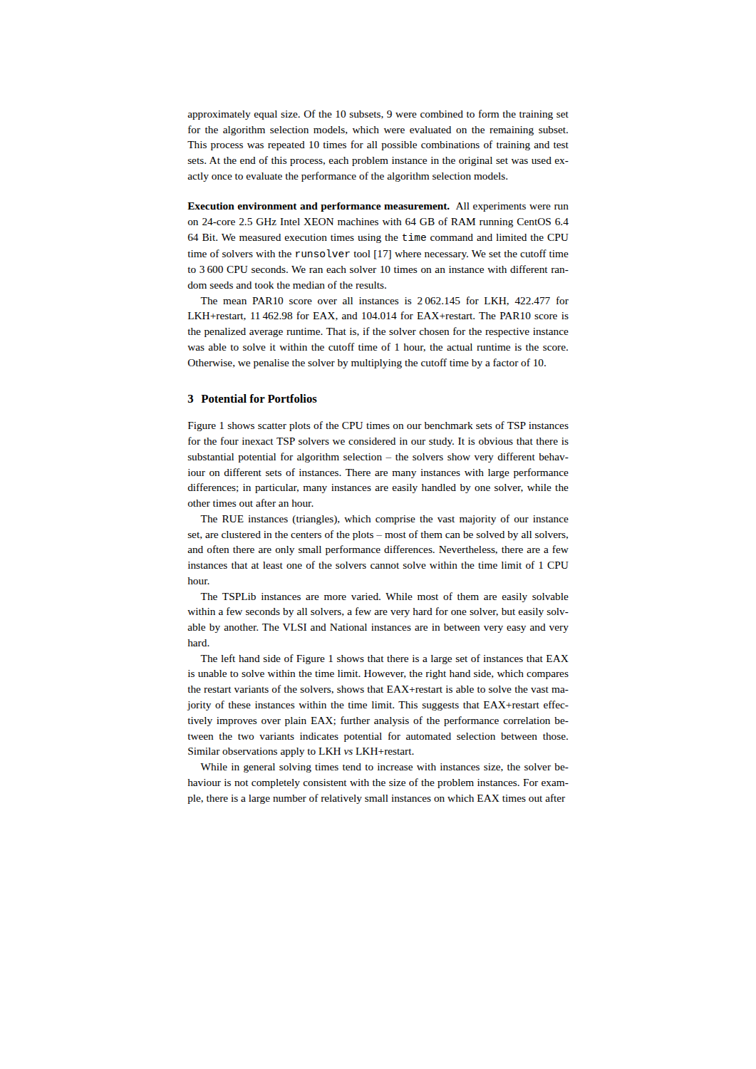approximately equal size. Of the 10 subsets, 9 were combined to form the training set for the algorithm selection models, which were evaluated on the remaining subset. This process was repeated 10 times for all possible combinations of training and test sets. At the end of this process, each problem instance in the original set was used exactly once to evaluate the performance of the algorithm selection models.
Execution environment and performance measurement. All experiments were run on 24-core 2.5 GHz Intel XEON machines with 64 GB of RAM running CentOS 6.4 64 Bit. We measured execution times using the time command and limited the CPU time of solvers with the runsolver tool [17] where necessary. We set the cutoff time to 3 600 CPU seconds. We ran each solver 10 times on an instance with different random seeds and took the median of the results.
The mean PAR10 score over all instances is 2 062.145 for LKH, 422.477 for LKH+restart, 11 462.98 for EAX, and 104.014 for EAX+restart. The PAR10 score is the penalized average runtime. That is, if the solver chosen for the respective instance was able to solve it within the cutoff time of 1 hour, the actual runtime is the score. Otherwise, we penalise the solver by multiplying the cutoff time by a factor of 10.
3 Potential for Portfolios
Figure 1 shows scatter plots of the CPU times on our benchmark sets of TSP instances for the four inexact TSP solvers we considered in our study. It is obvious that there is substantial potential for algorithm selection – the solvers show very different behaviour on different sets of instances. There are many instances with large performance differences; in particular, many instances are easily handled by one solver, while the other times out after an hour.
The RUE instances (triangles), which comprise the vast majority of our instance set, are clustered in the centers of the plots – most of them can be solved by all solvers, and often there are only small performance differences. Nevertheless, there are a few instances that at least one of the solvers cannot solve within the time limit of 1 CPU hour.
The TSPLib instances are more varied. While most of them are easily solvable within a few seconds by all solvers, a few are very hard for one solver, but easily solvable by another. The VLSI and National instances are in between very easy and very hard.
The left hand side of Figure 1 shows that there is a large set of instances that EAX is unable to solve within the time limit. However, the right hand side, which compares the restart variants of the solvers, shows that EAX+restart is able to solve the vast majority of these instances within the time limit. This suggests that EAX+restart effectively improves over plain EAX; further analysis of the performance correlation between the two variants indicates potential for automated selection between those. Similar observations apply to LKH vs LKH+restart.
While in general solving times tend to increase with instances size, the solver behaviour is not completely consistent with the size of the problem instances. For example, there is a large number of relatively small instances on which EAX times out after